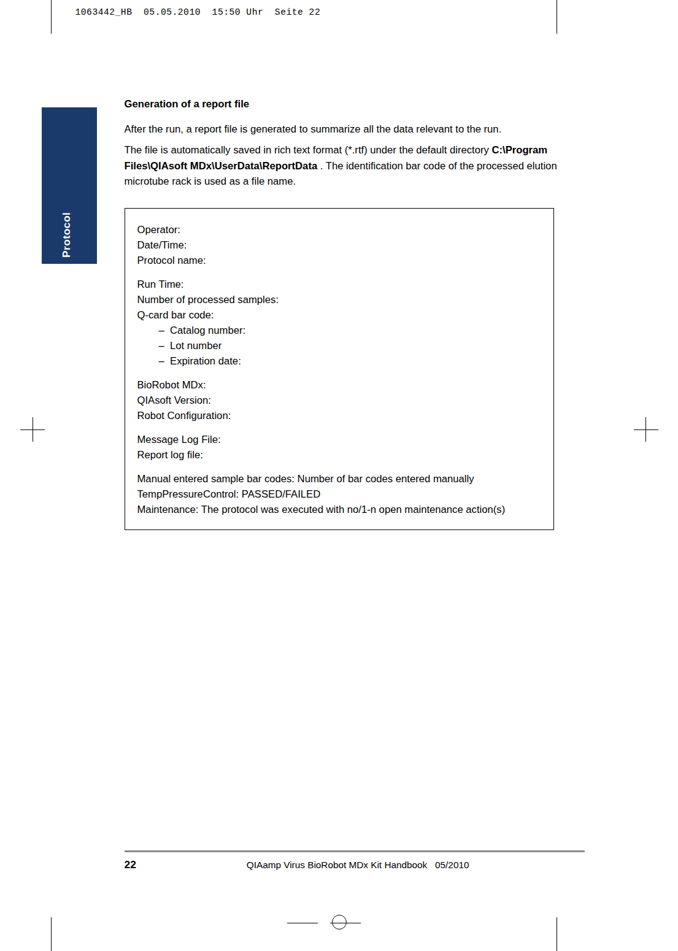1063442_HB 05.05.2010 15:50 Uhr Seite 22
Protocol
Generation of a report file
After the run, a report file is generated to summarize all the data relevant to the run.
The file is automatically saved in rich text format (*.rtf) under the default directory C:\Program Files\QIAsoft MDx\UserData\ReportData . The identification bar code of the processed elution microtube rack is used as a file name.
Operator:
Date/Time:
Protocol name:
Run Time:
Number of processed samples:
Q-card bar code:
– Catalog number:
– Lot number
– Expiration date:
BioRobot MDx:
QIAsoft Version:
Robot Configuration:
Message Log File:
Report log file:
Manual entered sample bar codes: Number of bar codes entered manually
TempPressureControl: PASSED/FAILED
Maintenance: The protocol was executed with no/1-n open maintenance action(s)
22 QIAamp Virus BioRobot MDx Kit Handbook 05/2010